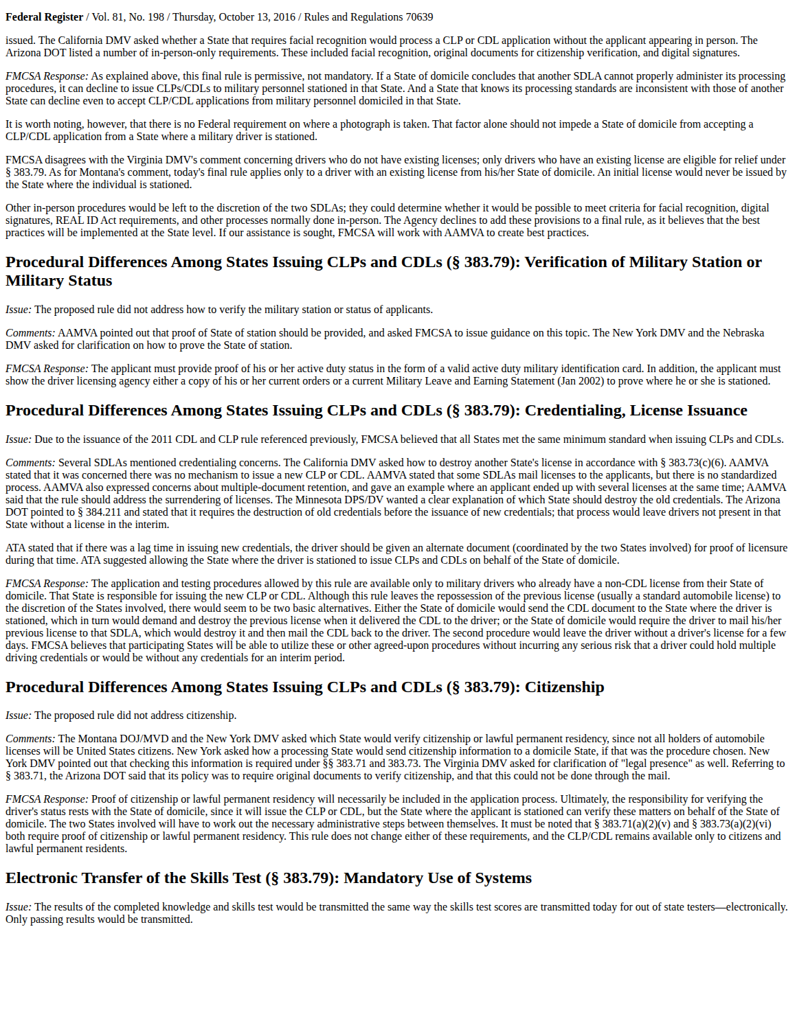Federal Register / Vol. 81, No. 198 / Thursday, October 13, 2016 / Rules and Regulations 70639
issued. The California DMV asked whether a State that requires facial recognition would process a CLP or CDL application without the applicant appearing in person. The Arizona DOT listed a number of in-person-only requirements. These included facial recognition, original documents for citizenship verification, and digital signatures.
FMCSA Response: As explained above, this final rule is permissive, not mandatory. If a State of domicile concludes that another SDLA cannot properly administer its processing procedures, it can decline to issue CLPs/CDLs to military personnel stationed in that State. And a State that knows its processing standards are inconsistent with those of another State can decline even to accept CLP/CDL applications from military personnel domiciled in that State.
It is worth noting, however, that there is no Federal requirement on where a photograph is taken. That factor alone should not impede a State of domicile from accepting a CLP/CDL application from a State where a military driver is stationed.
FMCSA disagrees with the Virginia DMV's comment concerning drivers who do not have existing licenses; only drivers who have an existing license are eligible for relief under § 383.79. As for Montana's comment, today's final rule applies only to a driver with an existing license from his/her State of domicile. An initial license would never be issued by the State where the individual is stationed.
Other in-person procedures would be left to the discretion of the two SDLAs; they could determine whether it would be possible to meet criteria for facial recognition, digital signatures, REAL ID Act requirements, and other processes normally done in-person. The Agency declines to add these provisions to a final rule, as it believes that the best practices will be implemented at the State level. If our assistance is sought, FMCSA will work with AAMVA to create best practices.
Procedural Differences Among States Issuing CLPs and CDLs (§ 383.79): Verification of Military Station or Military Status
Issue: The proposed rule did not address how to verify the military station or status of applicants.
Comments: AAMVA pointed out that proof of State of station should be provided, and asked FMCSA to issue guidance on this topic. The New York DMV and the Nebraska DMV asked for clarification on how to prove the State of station.
FMCSA Response: The applicant must provide proof of his or her active duty status in the form of a valid active duty military identification card. In addition, the applicant must show the driver licensing agency either a copy of his or her current orders or a current Military Leave and Earning Statement (Jan 2002) to prove where he or she is stationed.
Procedural Differences Among States Issuing CLPs and CDLs (§ 383.79): Credentialing, License Issuance
Issue: Due to the issuance of the 2011 CDL and CLP rule referenced previously, FMCSA believed that all States met the same minimum standard when issuing CLPs and CDLs.
Comments: Several SDLAs mentioned credentialing concerns. The California DMV asked how to destroy another State's license in accordance with § 383.73(c)(6). AAMVA stated that it was concerned there was no mechanism to issue a new CLP or CDL. AAMVA stated that some SDLAs mail licenses to the applicants, but there is no standardized process. AAMVA also expressed concerns about multiple-document retention, and gave an example where an applicant ended up with several licenses at the same time; AAMVA said that the rule should address the surrendering of licenses. The Minnesota DPS/DV wanted a clear explanation of which State should destroy the old credentials. The Arizona DOT pointed to § 384.211 and stated that it requires the destruction of old credentials before the issuance of new credentials; that process would leave drivers not present in that State without a license in the interim.
ATA stated that if there was a lag time in issuing new credentials, the driver should be given an alternate document (coordinated by the two States involved) for proof of licensure during that time. ATA suggested allowing the State where the driver is stationed to issue CLPs and CDLs on behalf of the State of domicile.
FMCSA Response: The application and testing procedures allowed by this rule are available only to military drivers who already have a non-CDL license from their State of domicile. That State is responsible for issuing the new CLP or CDL. Although this rule leaves the repossession of the previous license (usually a standard automobile license) to the discretion of the States involved, there would seem to be two basic alternatives. Either the State of domicile would send the CDL document to the State where the driver is stationed, which in turn would demand and destroy the previous license when it delivered the CDL to the driver; or the State of domicile would require the driver to mail his/her previous license to that SDLA, which would destroy it and then mail the CDL back to the driver. The second procedure would leave the driver without a driver's license for a few days. FMCSA believes that participating States will be able to utilize these or other agreed-upon procedures without incurring any serious risk that a driver could hold multiple driving credentials or would be without any credentials for an interim period.
Procedural Differences Among States Issuing CLPs and CDLs (§ 383.79): Citizenship
Issue: The proposed rule did not address citizenship.
Comments: The Montana DOJ/MVD and the New York DMV asked which State would verify citizenship or lawful permanent residency, since not all holders of automobile licenses will be United States citizens. New York asked how a processing State would send citizenship information to a domicile State, if that was the procedure chosen. New York DMV pointed out that checking this information is required under §§ 383.71 and 383.73. The Virginia DMV asked for clarification of "legal presence" as well. Referring to § 383.71, the Arizona DOT said that its policy was to require original documents to verify citizenship, and that this could not be done through the mail.
FMCSA Response: Proof of citizenship or lawful permanent residency will necessarily be included in the application process. Ultimately, the responsibility for verifying the driver's status rests with the State of domicile, since it will issue the CLP or CDL, but the State where the applicant is stationed can verify these matters on behalf of the State of domicile. The two States involved will have to work out the necessary administrative steps between themselves. It must be noted that § 383.71(a)(2)(v) and § 383.73(a)(2)(vi) both require proof of citizenship or lawful permanent residency. This rule does not change either of these requirements, and the CLP/CDL remains available only to citizens and lawful permanent residents.
Electronic Transfer of the Skills Test (§ 383.79): Mandatory Use of Systems
Issue: The results of the completed knowledge and skills test would be transmitted the same way the skills test scores are transmitted today for out of state testers—electronically. Only passing results would be transmitted.